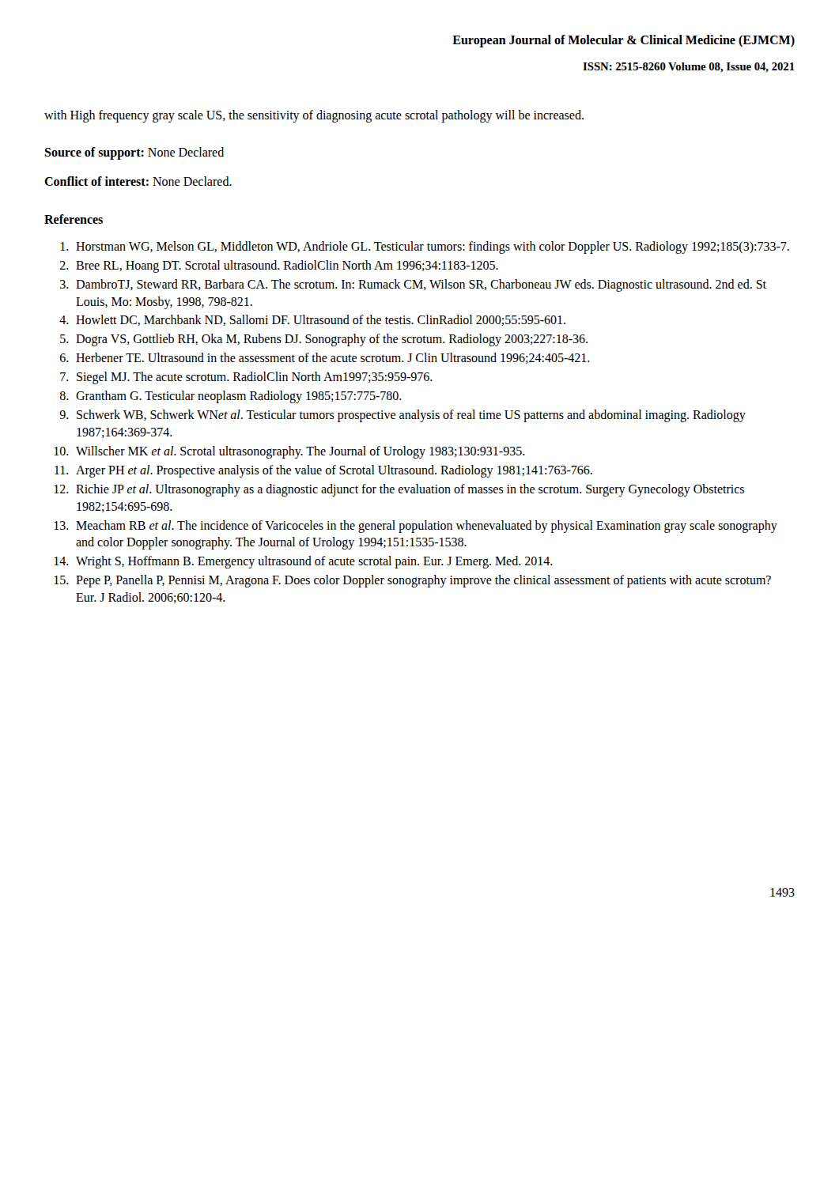European Journal of Molecular & Clinical Medicine (EJMCM)
ISSN: 2515-8260 Volume 08, Issue 04, 2021
with High frequency gray scale US, the sensitivity of diagnosing acute scrotal pathology will be increased.
Source of support: None Declared
Conflict of interest: None Declared.
References
Horstman WG, Melson GL, Middleton WD, Andriole GL. Testicular tumors: findings with color Doppler US. Radiology 1992;185(3):733-7.
Bree RL, Hoang DT. Scrotal ultrasound. RadiolClin North Am 1996;34:1183-1205.
DambroTJ, Steward RR, Barbara CA. The scrotum. In: Rumack CM, Wilson SR, Charboneau JW eds. Diagnostic ultrasound. 2nd ed. St Louis, Mo: Mosby, 1998, 798-821.
Howlett DC, Marchbank ND, Sallomi DF. Ultrasound of the testis. ClinRadiol 2000;55:595-601.
Dogra VS, Gottlieb RH, Oka M, Rubens DJ. Sonography of the scrotum. Radiology 2003;227:18-36.
Herbener TE. Ultrasound in the assessment of the acute scrotum. J Clin Ultrasound 1996;24:405-421.
Siegel MJ. The acute scrotum. RadiolClin North Am1997;35:959-976.
Grantham G. Testicular neoplasm Radiology 1985;157:775-780.
Schwerk WB, Schwerk WNet al. Testicular tumors prospective analysis of real time US patterns and abdominal imaging. Radiology 1987;164:369-374.
Willscher MK et al. Scrotal ultrasonography. The Journal of Urology 1983;130:931-935.
Arger PH et al. Prospective analysis of the value of Scrotal Ultrasound. Radiology 1981;141:763-766.
Richie JP et al. Ultrasonography as a diagnostic adjunct for the evaluation of masses in the scrotum. Surgery Gynecology Obstetrics 1982;154:695-698.
Meacham RB et al. The incidence of Varicoceles in the general population whenevaluated by physical Examination gray scale sonography and color Doppler sonography. The Journal of Urology 1994;151:1535-1538.
Wright S, Hoffmann B. Emergency ultrasound of acute scrotal pain. Eur. J Emerg. Med. 2014.
Pepe P, Panella P, Pennisi M, Aragona F. Does color Doppler sonography improve the clinical assessment of patients with acute scrotum? Eur. J Radiol. 2006;60:120-4.
1493